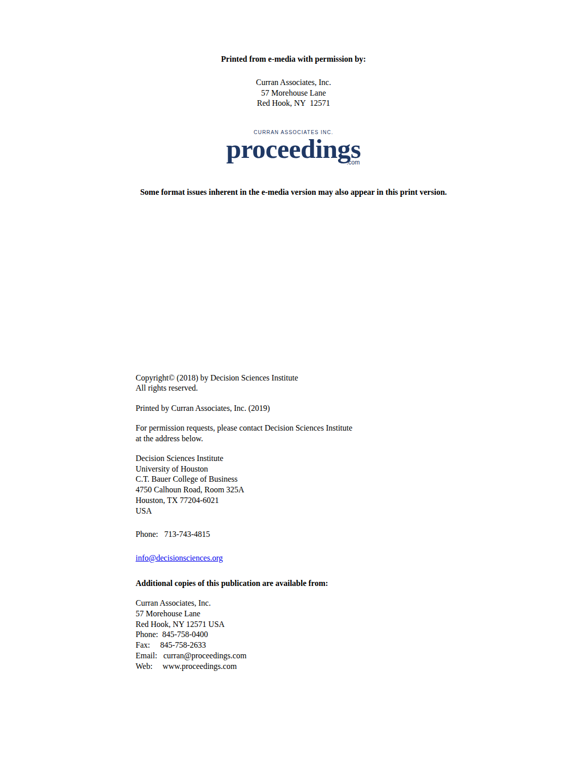Printed from e-media with permission by:
Curran Associates, Inc.
57 Morehouse Lane
Red Hook, NY 12571
CURRAN ASSOCIATES INC.
proceedings
.com
Some format issues inherent in the e-media version may also appear in this print version.
Copyright© (2018) by Decision Sciences Institute
All rights reserved.
Printed by Curran Associates, Inc. (2019)
For permission requests, please contact Decision Sciences Institute
at the address below.
Decision Sciences Institute
University of Houston
C.T. Bauer College of Business
4750 Calhoun Road, Room 325A
Houston, TX 77204-6021
USA
Phone: 713-743-4815
info@decisionsciences.org
Additional copies of this publication are available from:
Curran Associates, Inc.
57 Morehouse Lane
Red Hook, NY 12571 USA
Phone: 845-758-0400
Fax: 845-758-2633
Email: curran@proceedings.com
Web: www.proceedings.com